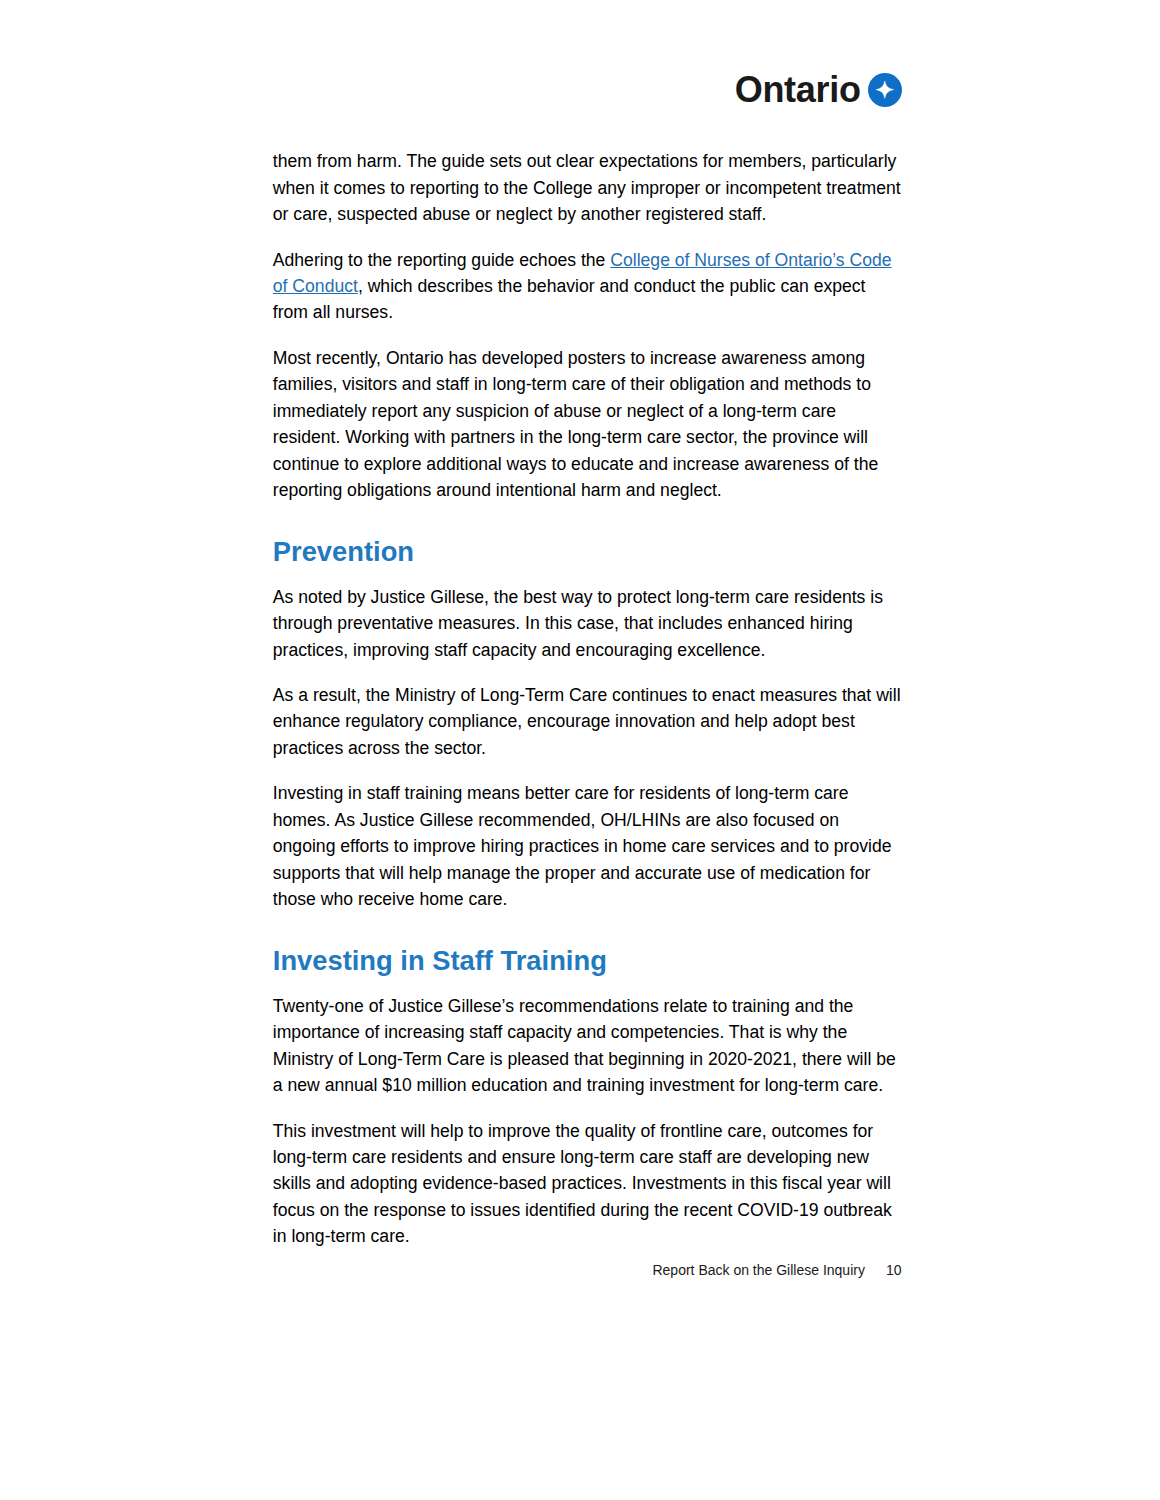Ontario✦
them from harm. The guide sets out clear expectations for members, particularly when it comes to reporting to the College any improper or incompetent treatment or care, suspected abuse or neglect by another registered staff.
Adhering to the reporting guide echoes the College of Nurses of Ontario’s Code of Conduct, which describes the behavior and conduct the public can expect from all nurses.
Most recently, Ontario has developed posters to increase awareness among families, visitors and staff in long-term care of their obligation and methods to immediately report any suspicion of abuse or neglect of a long-term care resident. Working with partners in the long-term care sector, the province will continue to explore additional ways to educate and increase awareness of the reporting obligations around intentional harm and neglect.
Prevention
As noted by Justice Gillese, the best way to protect long-term care residents is through preventative measures. In this case, that includes enhanced hiring practices, improving staff capacity and encouraging excellence.
As a result, the Ministry of Long-Term Care continues to enact measures that will enhance regulatory compliance, encourage innovation and help adopt best practices across the sector.
Investing in staff training means better care for residents of long-term care homes. As Justice Gillese recommended, OH/LHINs are also focused on ongoing efforts to improve hiring practices in home care services and to provide supports that will help manage the proper and accurate use of medication for those who receive home care.
Investing in Staff Training
Twenty-one of Justice Gillese’s recommendations relate to training and the importance of increasing staff capacity and competencies. That is why the Ministry of Long-Term Care is pleased that beginning in 2020-2021, there will be a new annual $10 million education and training investment for long-term care.
This investment will help to improve the quality of frontline care, outcomes for long-term care residents and ensure long-term care staff are developing new skills and adopting evidence-based practices. Investments in this fiscal year will focus on the response to issues identified during the recent COVID-19 outbreak in long-term care.
Report Back on the Gillese Inquiry10